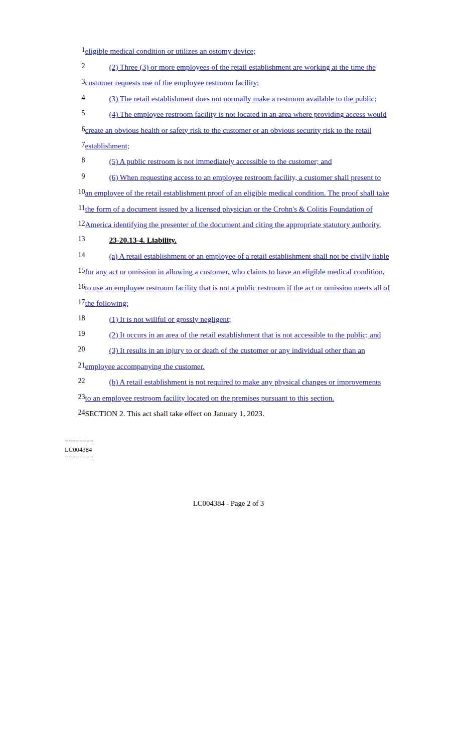| 1 | eligible medical condition or utilizes an ostomy device; |
| 2 | (2) Three (3) or more employees of the retail establishment are working at the time the |
| 3 | customer requests use of the employee restroom facility; |
| 4 | (3) The retail establishment does not normally make a restroom available to the public; |
| 5 | (4) The employee restroom facility is not located in an area where providing access would |
| 6 | create an obvious health or safety risk to the customer or an obvious security risk to the retail |
| 7 | establishment; |
| 8 | (5) A public restroom is not immediately accessible to the customer; and |
| 9 | (6) When requesting access to an employee restroom facility, a customer shall present to |
| 10 | an employee of the retail establishment proof of an eligible medical condition. The proof shall take |
| 11 | the form of a document issued by a licensed physician or the Crohn's & Colitis Foundation of |
| 12 | America identifying the presenter of the document and citing the appropriate statutory authority. |
| 13 | 23-20.13-4. Liability. |
| 14 | (a) A retail establishment or an employee of a retail establishment shall not be civilly liable |
| 15 | for any act or omission in allowing a customer, who claims to have an eligible medical condition, |
| 16 | to use an employee restroom facility that is not a public restroom if the act or omission meets all of |
| 17 | the following: |
| 18 | (1) It is not willful or grossly negligent; |
| 19 | (2) It occurs in an area of the retail establishment that is not accessible to the public; and |
| 20 | (3) It results in an injury to or death of the customer or any individual other than an |
| 21 | employee accompanying the customer. |
| 22 | (b) A retail establishment is not required to make any physical changes or improvements |
| 23 | to an employee restroom facility located on the premises pursuant to this section. |
| 24 | SECTION 2. This act shall take effect on January 1, 2023. |
========
LC004384
========
LC004384 - Page 2 of 3